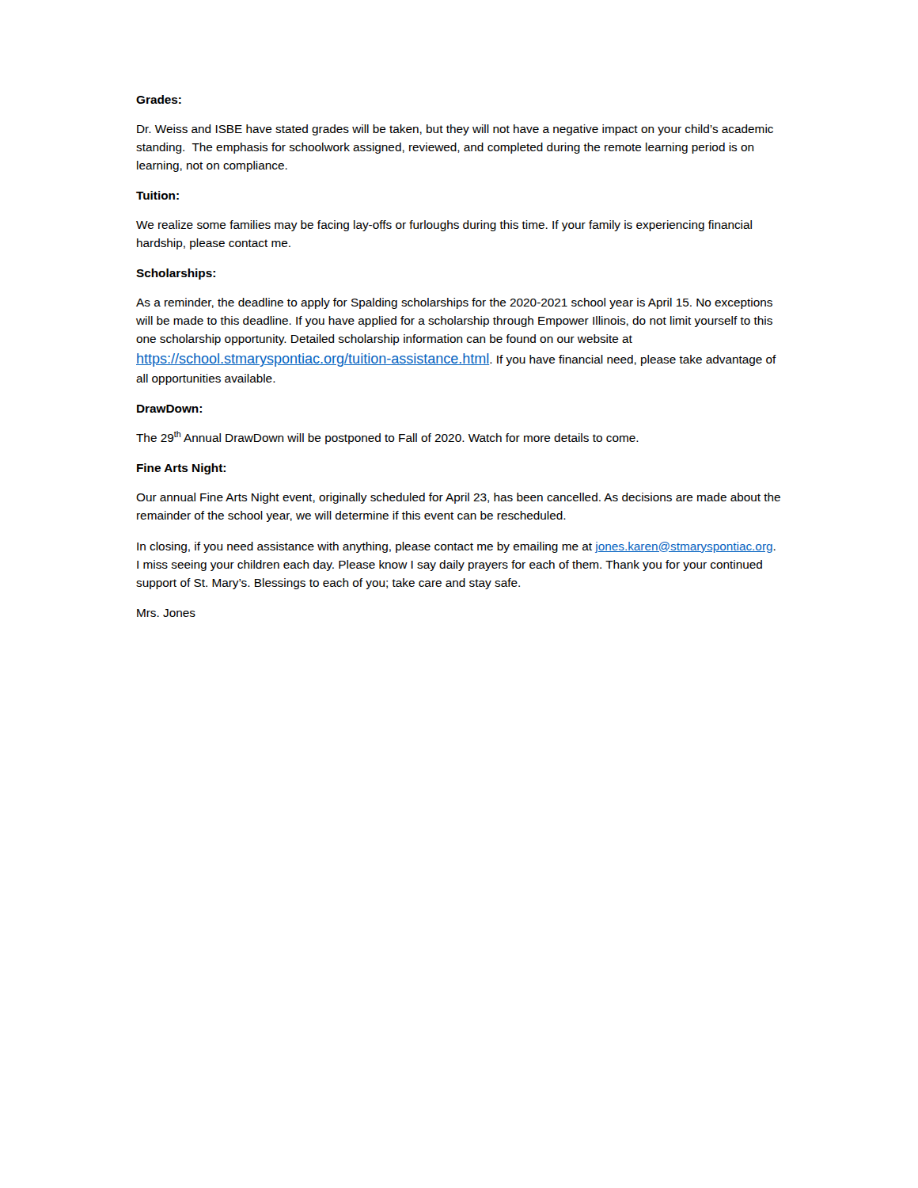Grades:
Dr. Weiss and ISBE have stated grades will be taken, but they will not have a negative impact on your child’s academic standing. The emphasis for schoolwork assigned, reviewed, and completed during the remote learning period is on learning, not on compliance.
Tuition:
We realize some families may be facing lay-offs or furloughs during this time. If your family is experiencing financial hardship, please contact me.
Scholarships:
As a reminder, the deadline to apply for Spalding scholarships for the 2020-2021 school year is April 15. No exceptions will be made to this deadline. If you have applied for a scholarship through Empower Illinois, do not limit yourself to this one scholarship opportunity. Detailed scholarship information can be found on our website at https://school.stmaryspontiac.org/tuition-assistance.html. If you have financial need, please take advantage of all opportunities available.
DrawDown:
The 29th Annual DrawDown will be postponed to Fall of 2020. Watch for more details to come.
Fine Arts Night:
Our annual Fine Arts Night event, originally scheduled for April 23, has been cancelled. As decisions are made about the remainder of the school year, we will determine if this event can be rescheduled.
In closing, if you need assistance with anything, please contact me by emailing me at jones.karen@stmaryspontiac.org. I miss seeing your children each day. Please know I say daily prayers for each of them. Thank you for your continued support of St. Mary’s. Blessings to each of you; take care and stay safe.
Mrs. Jones